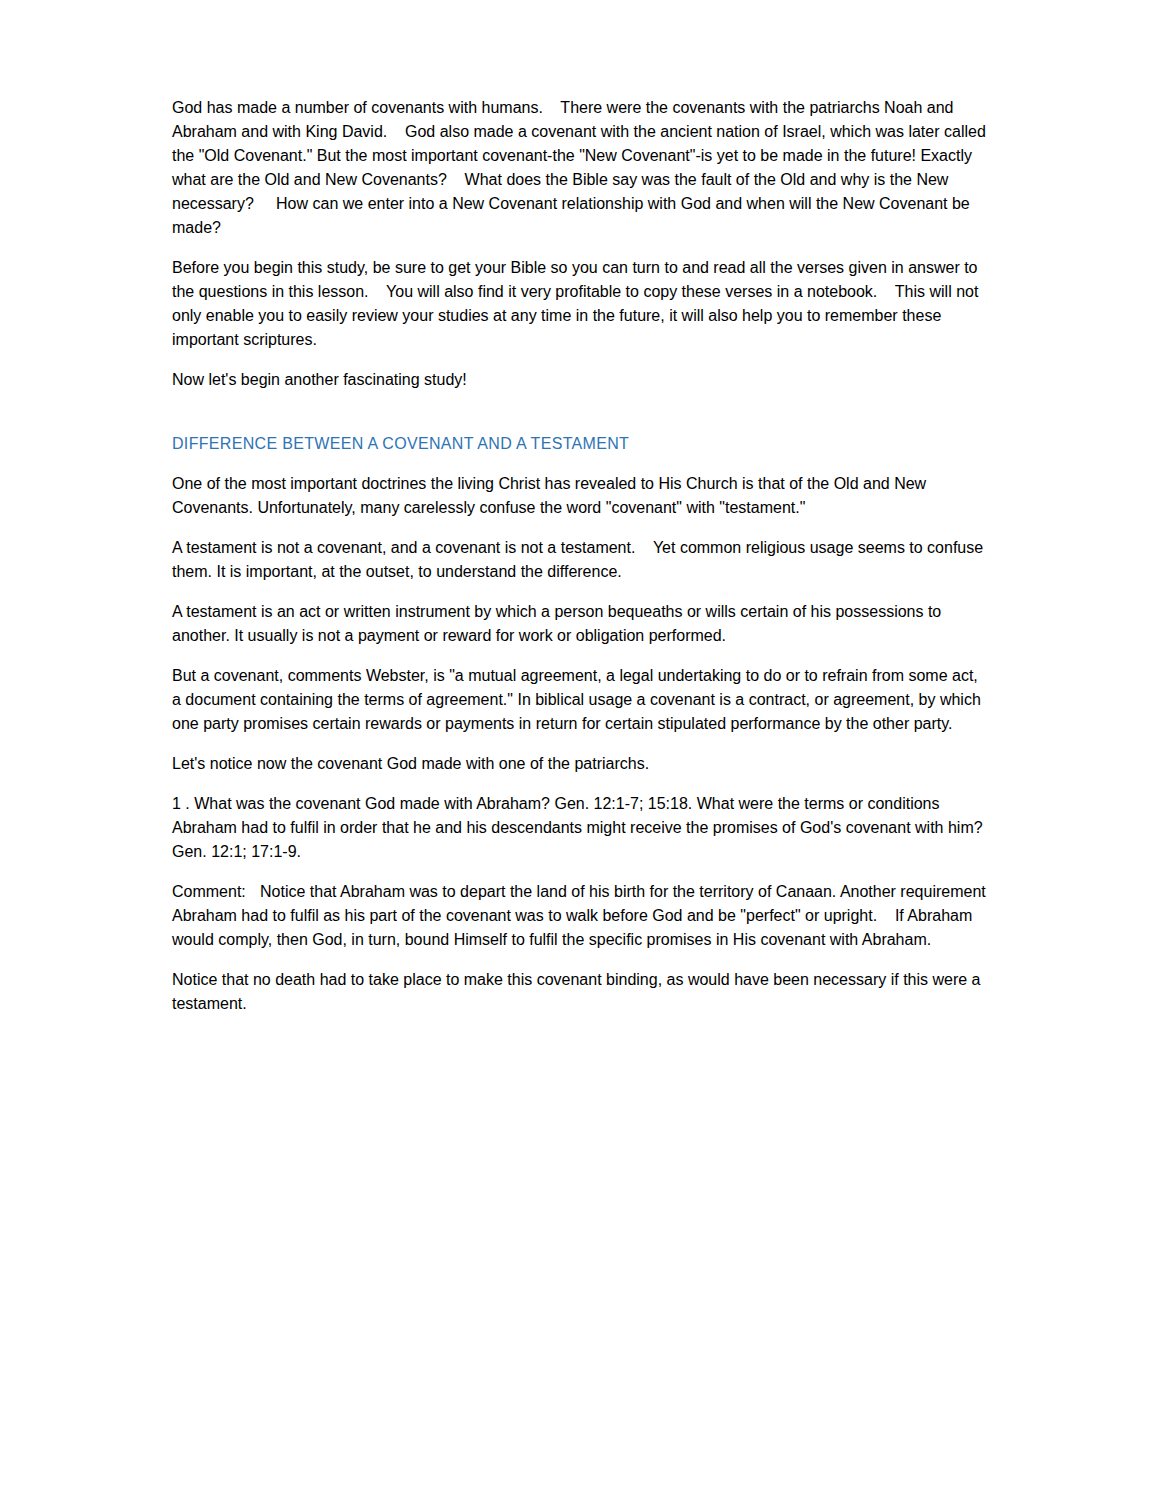God has made a number of covenants with humans. There were the covenants with the patriarchs Noah and Abraham and with King David. God also made a covenant with the ancient nation of Israel, which was later called the "Old Covenant." But the most important covenant-the "New Covenant"-is yet to be made in the future! Exactly what are the Old and New Covenants? What does the Bible say was the fault of the Old and why is the New necessary? How can we enter into a New Covenant relationship with God and when will the New Covenant be made?
Before you begin this study, be sure to get your Bible so you can turn to and read all the verses given in answer to the questions in this lesson. You will also find it very profitable to copy these verses in a notebook. This will not only enable you to easily review your studies at any time in the future, it will also help you to remember these important scriptures.
Now let's begin another fascinating study!
DIFFERENCE BETWEEN A COVENANT AND A TESTAMENT
One of the most important doctrines the living Christ has revealed to His Church is that of the Old and New Covenants. Unfortunately, many carelessly confuse the word "covenant" with "testament."
A testament is not a covenant, and a covenant is not a testament. Yet common religious usage seems to confuse them. It is important, at the outset, to understand the difference.
A testament is an act or written instrument by which a person bequeaths or wills certain of his possessions to another. It usually is not a payment or reward for work or obligation performed.
But a covenant, comments Webster, is "a mutual agreement, a legal undertaking to do or to refrain from some act, a document containing the terms of agreement." In biblical usage a covenant is a contract, or agreement, by which one party promises certain rewards or payments in return for certain stipulated performance by the other party.
Let's notice now the covenant God made with one of the patriarchs.
1 . What was the covenant God made with Abraham? Gen. 12:1-7; 15:18. What were the terms or conditions Abraham had to fulfil in order that he and his descendants might receive the promises of God's covenant with him? Gen. 12:1; 17:1-9.
Comment: Notice that Abraham was to depart the land of his birth for the territory of Canaan. Another requirement Abraham had to fulfil as his part of the covenant was to walk before God and be "perfect" or upright. If Abraham would comply, then God, in turn, bound Himself to fulfil the specific promises in His covenant with Abraham.
Notice that no death had to take place to make this covenant binding, as would have been necessary if this were a testament.